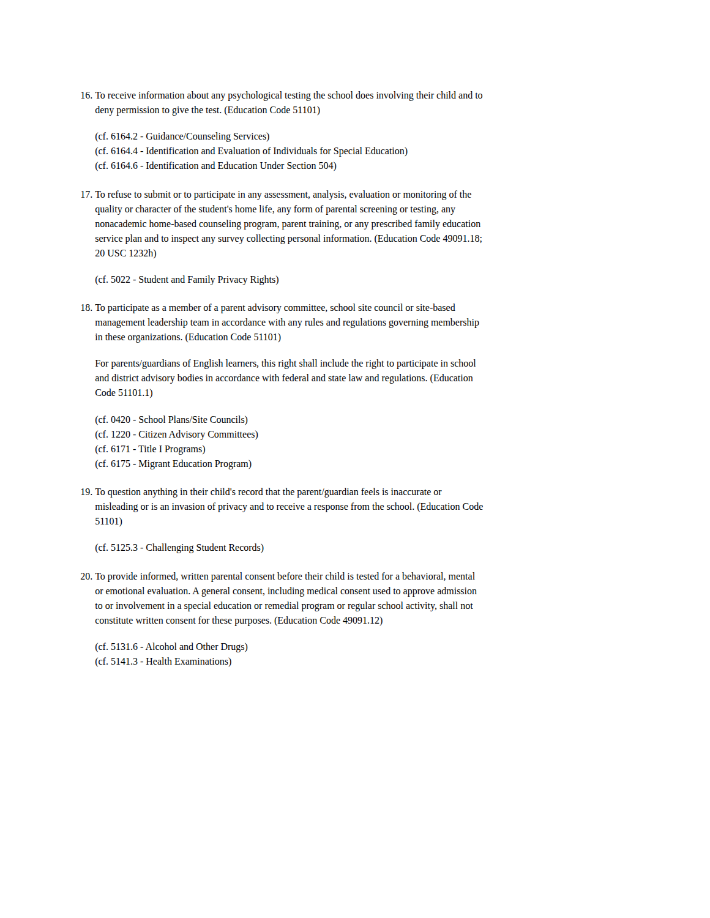To receive information about any psychological testing the school does involving their child and to deny permission to give the test. (Education Code 51101)
(cf. 6164.2 - Guidance/Counseling Services)
(cf. 6164.4 - Identification and Evaluation of Individuals for Special Education)
(cf. 6164.6 - Identification and Education Under Section 504)
To refuse to submit or to participate in any assessment, analysis, evaluation or monitoring of the quality or character of the student's home life, any form of parental screening or testing, any nonacademic home-based counseling program, parent training, or any prescribed family education service plan and to inspect any survey collecting personal information. (Education Code 49091.18; 20 USC 1232h)
(cf. 5022 - Student and Family Privacy Rights)
To participate as a member of a parent advisory committee, school site council or site-based management leadership team in accordance with any rules and regulations governing membership in these organizations. (Education Code 51101)
For parents/guardians of English learners, this right shall include the right to participate in school and district advisory bodies in accordance with federal and state law and regulations. (Education Code 51101.1)
(cf. 0420 - School Plans/Site Councils)
(cf. 1220 - Citizen Advisory Committees)
(cf. 6171 - Title I Programs)
(cf. 6175 - Migrant Education Program)
To question anything in their child's record that the parent/guardian feels is inaccurate or misleading or is an invasion of privacy and to receive a response from the school. (Education Code 51101)
(cf. 5125.3 - Challenging Student Records)
To provide informed, written parental consent before their child is tested for a behavioral, mental or emotional evaluation. A general consent, including medical consent used to approve admission to or involvement in a special education or remedial program or regular school activity, shall not constitute written consent for these purposes. (Education Code 49091.12)
(cf. 5131.6 - Alcohol and Other Drugs)
(cf. 5141.3 - Health Examinations)